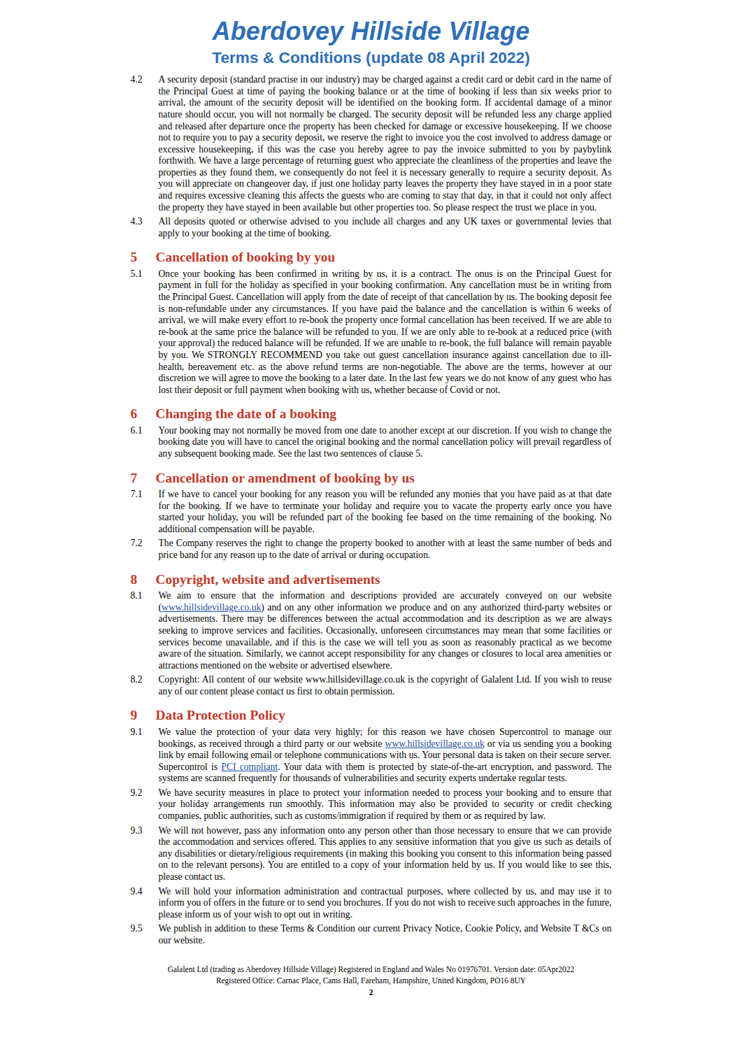Aberdovey Hillside Village
Terms & Conditions (update 08 April 2022)
4.2
A security deposit (standard practise in our industry) may be charged against a credit card or debit card in the name of the Principal Guest at time of paying the booking balance or at the time of booking if less than six weeks prior to arrival, the amount of the security deposit will be identified on the booking form. If accidental damage of a minor nature should occur, you will not normally be charged. The security deposit will be refunded less any charge applied and released after departure once the property has been checked for damage or excessive housekeeping. If we choose not to require you to pay a security deposit, we reserve the right to invoice you the cost involved to address damage or excessive housekeeping, if this was the case you hereby agree to pay the invoice submitted to you by paybylink forthwith. We have a large percentage of returning guest who appreciate the cleanliness of the properties and leave the properties as they found them, we consequently do not feel it is necessary generally to require a security deposit. As you will appreciate on changeover day, if just one holiday party leaves the property they have stayed in in a poor state and requires excessive cleaning this affects the guests who are coming to stay that day, in that it could not only affect the property they have stayed in been available but other properties too. So please respect the trust we place in you.
4.3
All deposits quoted or otherwise advised to you include all charges and any UK taxes or governmental levies that apply to your booking at the time of booking.
5 Cancellation of booking by you
5.1
Once your booking has been confirmed in writing by us, it is a contract. The onus is on the Principal Guest for payment in full for the holiday as specified in your booking confirmation. Any cancellation must be in writing from the Principal Guest. Cancellation will apply from the date of receipt of that cancellation by us. The booking deposit fee is non-refundable under any circumstances. If you have paid the balance and the cancellation is within 6 weeks of arrival, we will make every effort to re-book the property once formal cancellation has been received. If we are able to re-book at the same price the balance will be refunded to you. If we are only able to re-book at a reduced price (with your approval) the reduced balance will be refunded. If we are unable to re-book, the full balance will remain payable by you. We STRONGLY RECOMMEND you take out guest cancellation insurance against cancellation due to ill-health, bereavement etc. as the above refund terms are non-negotiable. The above are the terms, however at our discretion we will agree to move the booking to a later date. In the last few years we do not know of any guest who has lost their deposit or full payment when booking with us, whether because of Covid or not.
6 Changing the date of a booking
6.1
Your booking may not normally be moved from one date to another except at our discretion. If you wish to change the booking date you will have to cancel the original booking and the normal cancellation policy will prevail regardless of any subsequent booking made. See the last two sentences of clause 5.
7 Cancellation or amendment of booking by us
7.1
If we have to cancel your booking for any reason you will be refunded any monies that you have paid as at that date for the booking. If we have to terminate your holiday and require you to vacate the property early once you have started your holiday, you will be refunded part of the booking fee based on the time remaining of the booking. No additional compensation will be payable.
7.2
The Company reserves the right to change the property booked to another with at least the same number of beds and price band for any reason up to the date of arrival or during occupation.
8 Copyright, website and advertisements
8.1
We aim to ensure that the information and descriptions provided are accurately conveyed on our website (www.hillsidevillage.co.uk) and on any other information we produce and on any authorized third-party websites or advertisements. There may be differences between the actual accommodation and its description as we are always seeking to improve services and facilities. Occasionally, unforeseen circumstances may mean that some facilities or services become unavailable, and if this is the case we will tell you as soon as reasonably practical as we become aware of the situation. Similarly, we cannot accept responsibility for any changes or closures to local area amenities or attractions mentioned on the website or advertised elsewhere.
8.2
Copyright: All content of our website www.hillsidevillage.co.uk is the copyright of Galalent Ltd. If you wish to reuse any of our content please contact us first to obtain permission.
9 Data Protection Policy
9.1
We value the protection of your data very highly; for this reason we have chosen Supercontrol to manage our bookings, as received through a third party or our website www.hillsidevillage.co.uk or via us sending you a booking link by email following email or telephone communications with us. Your personal data is taken on their secure server. Supercontrol is PCI compliant. Your data with them is protected by state-of-the-art encryption, and password. The systems are scanned frequently for thousands of vulnerabilities and security experts undertake regular tests.
9.2
We have security measures in place to protect your information needed to process your booking and to ensure that your holiday arrangements run smoothly. This information may also be provided to security or credit checking companies, public authorities, such as customs/immigration if required by them or as required by law.
9.3
We will not however, pass any information onto any person other than those necessary to ensure that we can provide the accommodation and services offered. This applies to any sensitive information that you give us such as details of any disabilities or dietary/religious requirements (in making this booking you consent to this information being passed on to the relevant persons). You are entitled to a copy of your information held by us. If you would like to see this, please contact us.
9.4
We will hold your information administration and contractual purposes, where collected by us, and may use it to inform you of offers in the future or to send you brochures. If you do not wish to receive such approaches in the future, please inform us of your wish to opt out in writing.
9.5
We publish in addition to these Terms & Condition our current Privacy Notice, Cookie Policy, and Website T &Cs on our website.
Galalent Ltd (trading as Aberdovey Hillside Village) Registered in England and Wales No 01976701. Version date: 05Apr2022
Registered Office: Carnac Place, Cams Hall, Fareham, Hampshire, United Kingdom, PO16 8UY
2